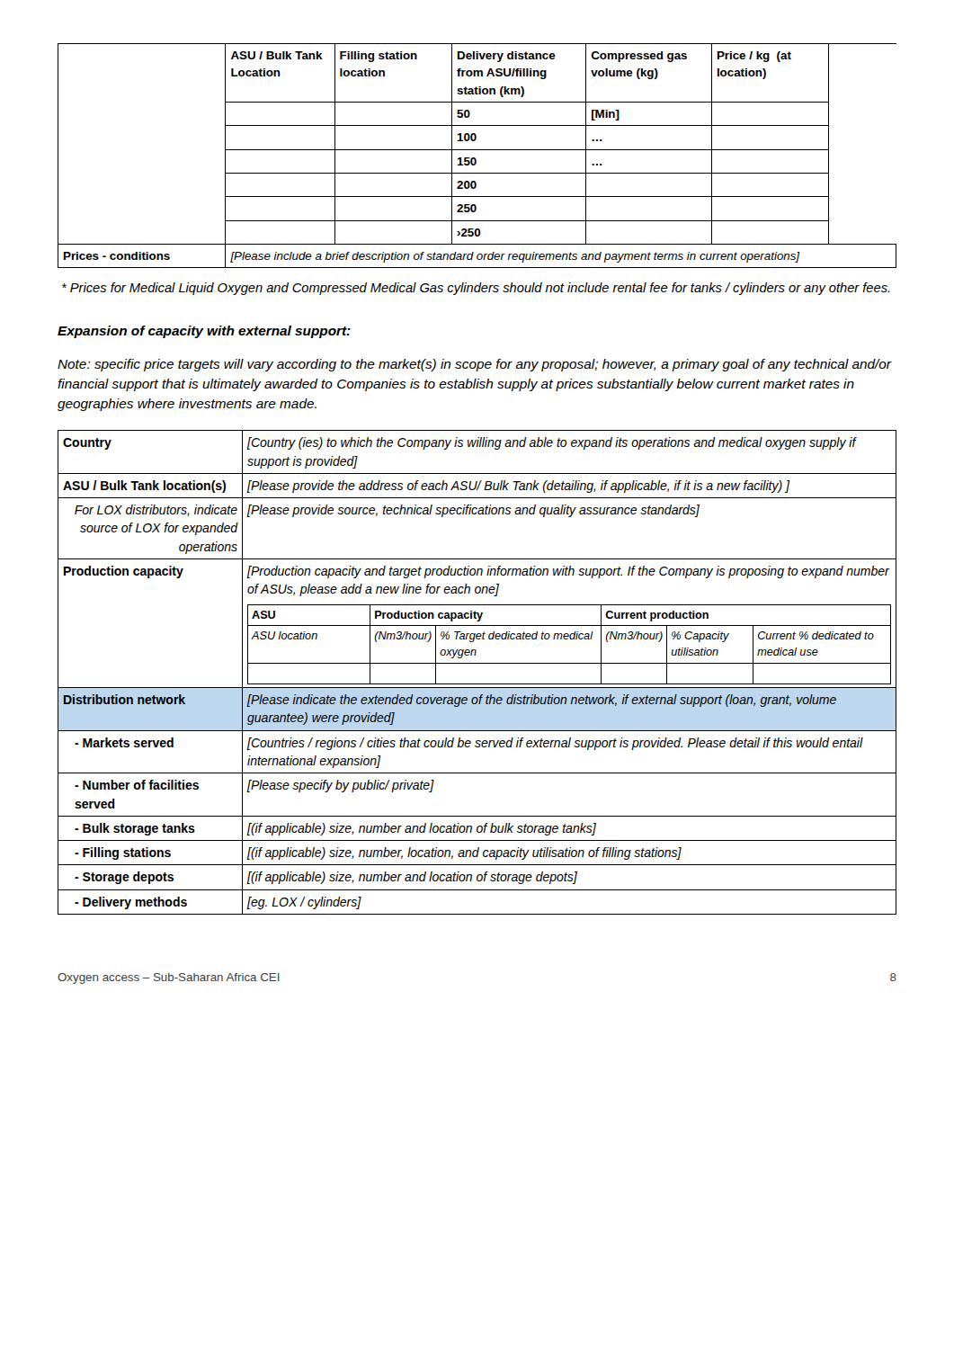| | ASU / Bulk Tank Location | Filling station location | Delivery distance from ASU/filling station (km) | Compressed gas volume (kg) | Price / kg (at location) | |
| | | 50 | [Min] | |
| | | 100 | … | |
| | | 150 | … | |
| | | 200 | | |
| | | 250 | | |
| | | ›250 | | |
| Prices - conditions | [Please include a brief description of standard order requirements and payment terms in current operations] |
* Prices for Medical Liquid Oxygen and Compressed Medical Gas cylinders should not include rental fee for tanks / cylinders or any other fees.
Expansion of capacity with external support:
Note: specific price targets will vary according to the market(s) in scope for any proposal; however, a primary goal of any technical and/or financial support that is ultimately awarded to Companies is to establish supply at prices substantially below current market rates in geographies where investments are made.
| Country | [Country (ies) to which the Company is willing and able to expand its operations and medical oxygen supply if support is provided] |
| ASU / Bulk Tank location(s) | [Please provide the address of each ASU/ Bulk Tank (detailing, if applicable, if it is a new facility) ] |
| For LOX distributors, indicate source of LOX for expanded operations | [Please provide source, technical specifications and quality assurance standards] |
| Production capacity | [Production capacity and target production information with support. If the Company is proposing to expand number of ASUs, please add a new line for each one] / ASU / Production capacity / Current production / / --- / --- / --- / / ASU location / (Nm3/hour) / % Target dedicated to medical oxygen / (Nm3/hour) / % Capacity utilisation / Current % dedicated to medical use / |
| Distribution network | [Please indicate the extended coverage of the distribution network, if external support (loan, grant, volume guarantee) were provided] |
| - Markets served | [Countries / regions / cities that could be served if external support is provided. Please detail if this would entail international expansion] |
| - Number of facilities served | [Please specify by public/ private] |
| - Bulk storage tanks | [(if applicable) size, number and location of bulk storage tanks] |
| - Filling stations | [(if applicable) size, number, location, and capacity utilisation of filling stations] |
| - Storage depots | [(if applicable) size, number and location of storage depots] |
| - Delivery methods | [eg. LOX / cylinders] |
Oxygen access – Sub-Saharan Africa CEI 8